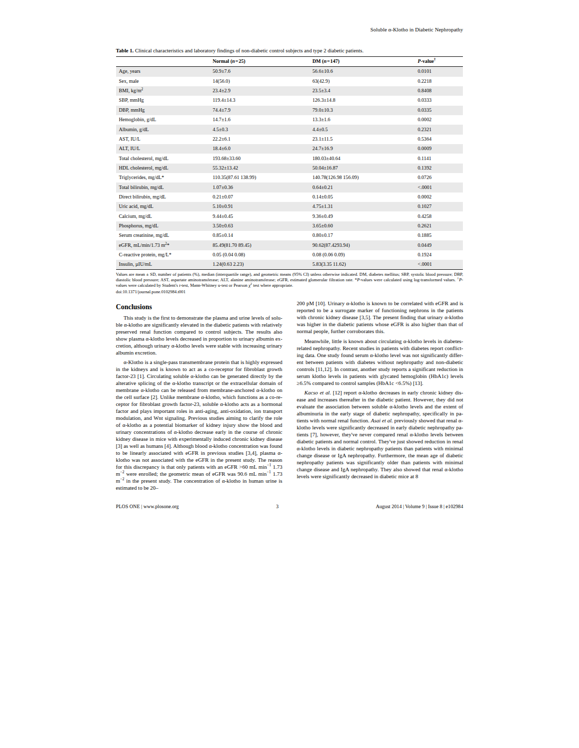Soluble α-Klotho in Diabetic Nephropathy
Table 1. Clinical characteristics and laboratory findings of non-diabetic control subjects and type 2 diabetic patients.
| | Normal ( n = 25) | DM ( n = 147) | P -value † |
| --- | --- | --- | --- |
| Age, years | 50.9±7.6 | 56.6±10.6 | 0.0101 |
| Sex, male | 14(56.0) | 63(42.9) | 0.2218 |
| BMI, kg/m 2 | 23.4±2.9 | 23.5±3.4 | 0.8408 |
| SBP, mmHg | 119.4±14.3 | 126.3±14.8 | 0.0333 |
| DBP, mmHg | 74.4±7.9 | 79.0±10.3 | 0.0335 |
| Hemoglobin, g/dL | 14.7±1.6 | 13.3±1.6 | 0.0002 |
| Albumin, g/dL | 4.5±0.3 | 4.4±0.5 | 0.2321 |
| AST, IU/L | 22.2±6.1 | 23.1±11.5 | 0.5364 |
| ALT, IU/L | 18.4±6.0 | 24.7±16.9 | 0.0009 |
| Total cholesterol, mg/dL | 193.68±33.60 | 180.03±40.64 | 0.1141 |
| HDL cholesterol, mg/dL | 55.32±13.42 | 50.04±16.87 | 0.1392 |
| Triglycerides, mg/dL* | 110.35(87.61 138.99) | 140.78(126.98 156.09) | 0.0726 |
| Total bilirubin, mg/dL | 1.07±0.36 | 0.64±0.21 | <.0001 |
| Direct bilirubin, mg/dL | 0.21±0.07 | 0.14±0.05 | 0.0002 |
| Uric acid, mg/dL | 5.10±0.91 | 4.75±1.31 | 0.1027 |
| Calcium, mg/dL | 9.44±0.45 | 9.36±0.49 | 0.4258 |
| Phosphorus, mg/dL | 3.50±0.63 | 3.65±0.60 | 0.2621 |
| Serum creatinine, mg/dL | 0.85±0.14 | 0.80±0.17 | 0.1885 |
| eGFR, mL/min/1.73 m 2 * | 85.49(81.70 89.45) | 90.62(87.4293.94) | 0.0449 |
| C-reactive protein, mg/L* | 0.05 (0.04 0.08) | 0.08 (0.06 0.09) | 0.1924 |
| Insulin, µIU/mL | 1.24(0.63 2.23) | 5.83(3.35 11.62) | <.0001 |
Values are mean ± SD, number of patients (%), median (interquartile range), and geometric means (95% CI) unless otherwise indicated. DM, diabetes mellitus; SBP, systolic blood pressure; DBP, diastolic blood pressure; AST, aspartate aminotransferase; ALT, alanine aminotransferase; eGFR, estimated glomerular filtration rate. *P-values were calculated using log-transformed values. †P-values were calculated by Student's t-test, Mann-Whitney u-test or Pearson χ2 test where appropriate.
doi:10.1371/journal.pone.0102984.t001
Conclusions
This study is the first to demonstrate the plasma and urine levels of soluble α-klotho are significantly elevated in the diabetic patients with relatively preserved renal function compared to control subjects. The results also show plasma α-klotho levels decreased in proportion to urinary albumin excretion, although urinary α-klotho levels were stable with increasing urinary albumin excretion.
α-Klotho is a single-pass transmembrane protein that is highly expressed in the kidneys and is known to act as a co-receptor for fibroblast growth factor-23 [1]. Circulating soluble α-klotho can be generated directly by the alterative splicing of the α-klotho transcript or the extracellular domain of membrane α-klotho can be released from membrane-anchored α-klotho on the cell surface [2]. Unlike membrane α-klotho, which functions as a co-receptor for fibroblast growth factor-23, soluble α-klotho acts as a hormonal factor and plays important roles in anti-aging, anti-oxidation, ion transport modulation, and Wnt signaling. Previous studies aiming to clarify the role of α-klotho as a potential biomarker of kidney injury show the blood and urinary concentrations of α-klotho decrease early in the course of chronic kidney disease in mice with experimentally induced chronic kidney disease [3] as well as humans [4]. Although blood α-klotho concentration was found to be linearly associated with eGFR in previous studies [3,4], plasma α-klotho was not associated with the eGFR in the present study. The reason for this discrepancy is that only patients with an eGFR >60 mL min−1 1.73 m−2 were enrolled; the geometric mean of eGFR was 90.6 mL min−1 1.73 m−2 in the present study. The concentration of α-klotho in human urine is estimated to be 20–
200 pM [10]. Urinary α-klotho is known to be correlated with eGFR and is reported to be a surrogate marker of functioning nephrons in the patients with chronic kidney disease [3,5]. The present finding that urinary α-klotho was higher in the diabetic patients whose eGFR is also higher than that of normal people, further corroborates this.
Meanwhile, little is known about circulating α-klotho levels in diabetes-related nephropathy. Recent studies in patients with diabetes report conflicting data. One study found serum α-klotho level was not significantly different between patients with diabetes without nephropathy and non-diabetic controls [11,12]. In contrast, another study reports a significant reduction in serum klotho levels in patients with glycated hemoglobin (HbA1c) levels ≥6.5% compared to control samples (HbA1c <6.5%) [13].
Kacso et al. [12] report α-klotho decreases in early chronic kidney disease and increases thereafter in the diabetic patient. However, they did not evaluate the association between soluble α-klotho levels and the extent of albuminuria in the early stage of diabetic nephropathy, specifically in patients with normal renal function. Asai et al. previously showed that renal α-klotho levels were significantly decreased in early diabetic nephropathy patients [7], however, they've never compared renal α-klotho levels between diabetic patients and normal control. They've just showed reduction in renal α-klotho levels in diabetic nephropathy patients than patients with minimal change disease or IgA nephropathy. Furthermore, the mean age of diabetic nephropathy patients was significantly older than patients with minimal change disease and IgA nephropathy. They also showed that renal α-klotho levels were significantly decreased in diabetic mice at 8
PLOS ONE | www.plosone.org
3
August 2014 | Volume 9 | Issue 8 | e102984